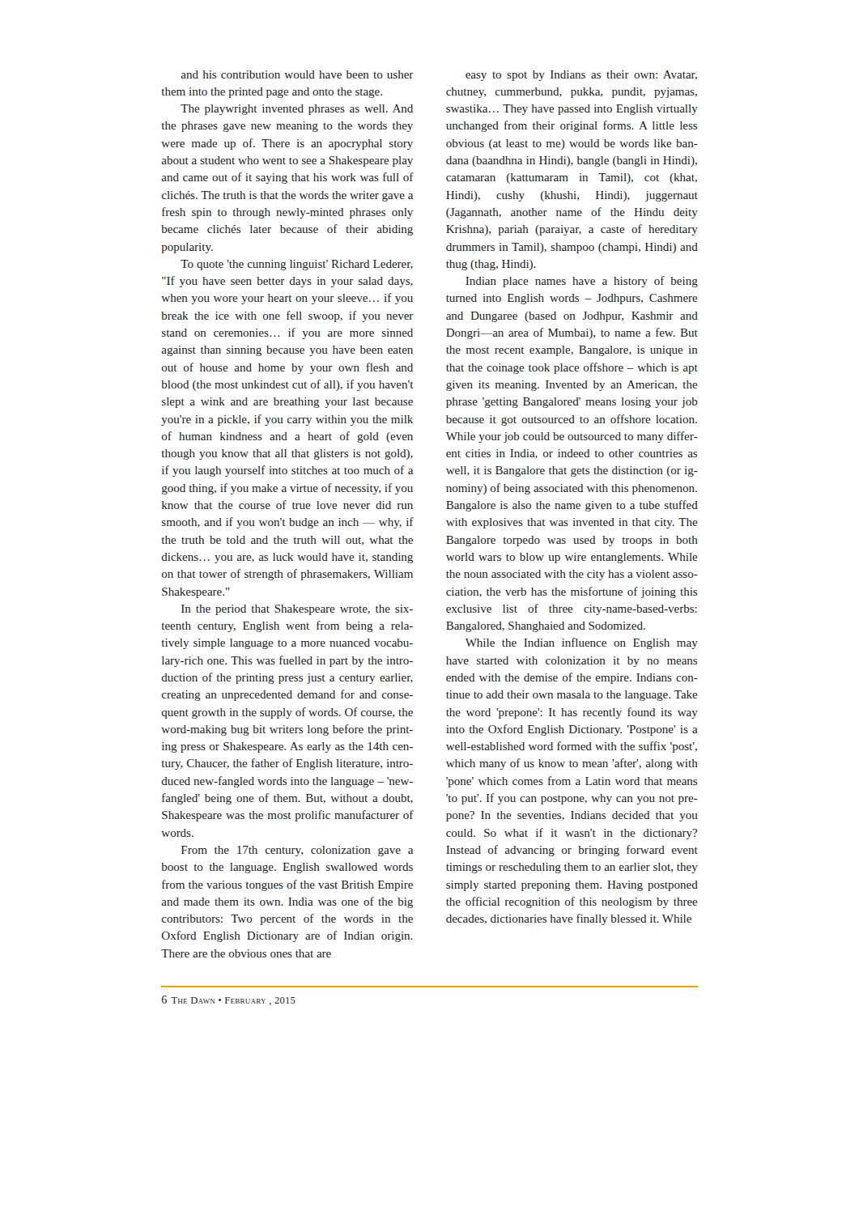and his contribution would have been to usher them into the printed page and onto the stage.
The playwright invented phrases as well. And the phrases gave new meaning to the words they were made up of. There is an apocryphal story about a student who went to see a Shakespeare play and came out of it saying that his work was full of clichés. The truth is that the words the writer gave a fresh spin to through newly-minted phrases only became clichés later because of their abiding popularity.
To quote 'the cunning linguist' Richard Lederer, "If you have seen better days in your salad days, when you wore your heart on your sleeve… if you break the ice with one fell swoop, if you never stand on ceremonies… if you are more sinned against than sinning because you have been eaten out of house and home by your own flesh and blood (the most unkindest cut of all), if you haven't slept a wink and are breathing your last because you're in a pickle, if you carry within you the milk of human kindness and a heart of gold (even though you know that all that glisters is not gold), if you laugh yourself into stitches at too much of a good thing, if you make a virtue of necessity, if you know that the course of true love never did run smooth, and if you won't budge an inch — why, if the truth be told and the truth will out, what the dickens… you are, as luck would have it, standing on that tower of strength of phrasemakers, William Shakespeare."
In the period that Shakespeare wrote, the sixteenth century, English went from being a relatively simple language to a more nuanced vocabulary-rich one. This was fuelled in part by the introduction of the printing press just a century earlier, creating an unprecedented demand for and consequent growth in the supply of words. Of course, the word-making bug bit writers long before the printing press or Shakespeare. As early as the 14th century, Chaucer, the father of English literature, introduced new-fangled words into the language – 'new-fangled' being one of them. But, without a doubt, Shakespeare was the most prolific manufacturer of words.
From the 17th century, colonization gave a boost to the language. English swallowed words from the various tongues of the vast British Empire and made them its own. India was one of the big contributors: Two percent of the words in the Oxford English Dictionary are of Indian origin. There are the obvious ones that are
easy to spot by Indians as their own: Avatar, chutney, cummerbund, pukka, pundit, pyjamas, swastika… They have passed into English virtually unchanged from their original forms. A little less obvious (at least to me) would be words like bandana (baandhna in Hindi), bangle (bangli in Hindi), catamaran (kattumaram in Tamil), cot (khat, Hindi), cushy (khushi, Hindi), juggernaut (Jagannath, another name of the Hindu deity Krishna), pariah (paraiyar, a caste of hereditary drummers in Tamil), shampoo (champi, Hindi) and thug (thag, Hindi).
Indian place names have a history of being turned into English words – Jodhpurs, Cashmere and Dungaree (based on Jodhpur, Kashmir and Dongri—an area of Mumbai), to name a few. But the most recent example, Bangalore, is unique in that the coinage took place offshore – which is apt given its meaning. Invented by an American, the phrase 'getting Bangalored' means losing your job because it got outsourced to an offshore location. While your job could be outsourced to many different cities in India, or indeed to other countries as well, it is Bangalore that gets the distinction (or ignominy) of being associated with this phenomenon. Bangalore is also the name given to a tube stuffed with explosives that was invented in that city. The Bangalore torpedo was used by troops in both world wars to blow up wire entanglements. While the noun associated with the city has a violent association, the verb has the misfortune of joining this exclusive list of three city-name-based-verbs: Bangalored, Shanghaied and Sodomized.
While the Indian influence on English may have started with colonization it by no means ended with the demise of the empire. Indians continue to add their own masala to the language. Take the word 'prepone': It has recently found its way into the Oxford English Dictionary. 'Postpone' is a well-established word formed with the suffix 'post', which many of us know to mean 'after', along with 'pone' which comes from a Latin word that means 'to put'. If you can postpone, why can you not prepone? In the seventies, Indians decided that you could. So what if it wasn't in the dictionary? Instead of advancing or bringing forward event timings or rescheduling them to an earlier slot, they simply started preponing them. Having postponed the official recognition of this neologism by three decades, dictionaries have finally blessed it. While
6 The Dawn • February , 2015